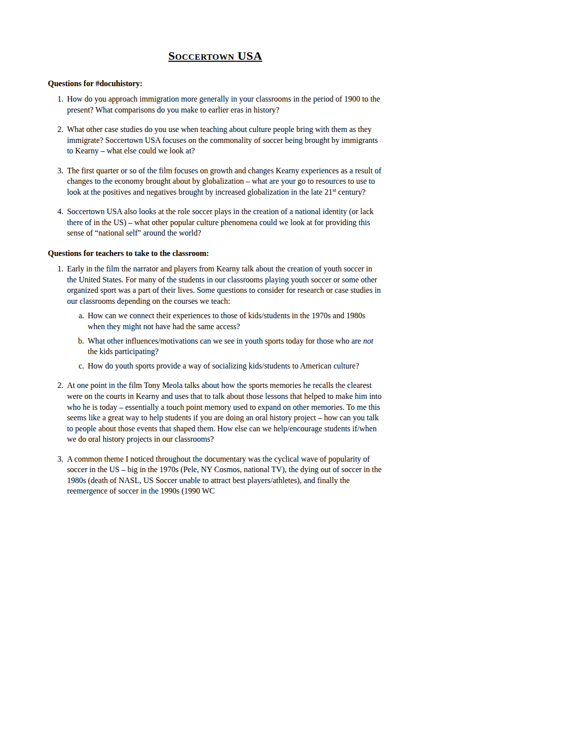Soccertown USA
Questions for #docuhistory:
How do you approach immigration more generally in your classrooms in the period of 1900 to the present? What comparisons do you make to earlier eras in history?
What other case studies do you use when teaching about culture people bring with them as they immigrate? Soccertown USA focuses on the commonality of soccer being brought by immigrants to Kearny – what else could we look at?
The first quarter or so of the film focuses on growth and changes Kearny experiences as a result of changes to the economy brought about by globalization – what are your go to resources to use to look at the positives and negatives brought by increased globalization in the late 21st century?
Soccertown USA also looks at the role soccer plays in the creation of a national identity (or lack there of in the US) – what other popular culture phenomena could we look at for providing this sense of “national self” around the world?
Questions for teachers to take to the classroom:
Early in the film the narrator and players from Kearny talk about the creation of youth soccer in the United States. For many of the students in our classrooms playing youth soccer or some other organized sport was a part of their lives. Some questions to consider for research or case studies in our classrooms depending on the courses we teach:
How can we connect their experiences to those of kids/students in the 1970s and 1980s when they might not have had the same access?
What other influences/motivations can we see in youth sports today for those who are not the kids participating?
How do youth sports provide a way of socializing kids/students to American culture?
At one point in the film Tony Meola talks about how the sports memories he recalls the clearest were on the courts in Kearny and uses that to talk about those lessons that helped to make him into who he is today – essentially a touch point memory used to expand on other memories. To me this seems like a great way to help students if you are doing an oral history project – how can you talk to people about those events that shaped them. How else can we help/encourage students if/when we do oral history projects in our classrooms?
A common theme I noticed throughout the documentary was the cyclical wave of popularity of soccer in the US – big in the 1970s (Pele, NY Cosmos, national TV), the dying out of soccer in the 1980s (death of NASL, US Soccer unable to attract best players/athletes), and finally the reemergence of soccer in the 1990s (1990 WC